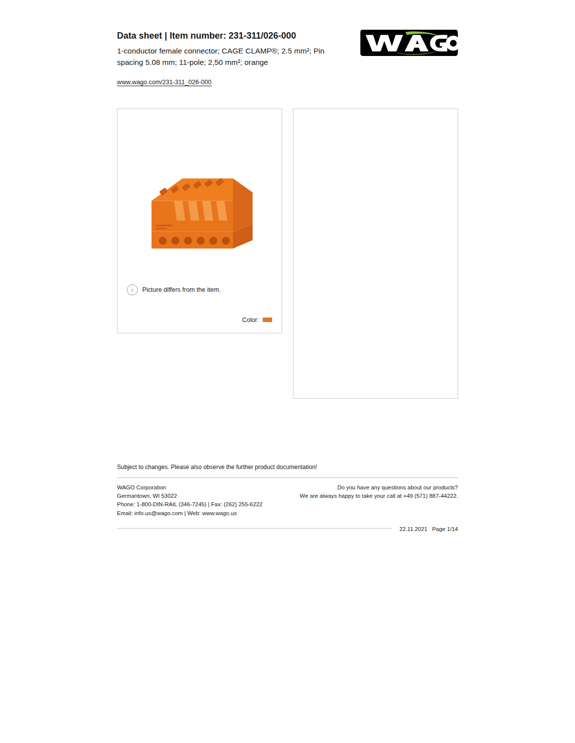Data sheet | Item number: 231-311/026-000
1-conductor female connector; CAGE CLAMP®; 2.5 mm²; Pin spacing 5.08 mm; 11-pole; 2,50 mm²; orange
www.wago.com/231-311_026-000
i Picture differs from the item.
Color:
Subject to changes. Please also observe the further product documentation!
WAGO Corporation
Germantown, WI 53022
Phone: 1-800-DIN-RAIL (346-7245) | Fax: (262) 255-6222
Email: info.us@wago.com | Web: www.wago.us
Do you have any questions about our products?
We are always happy to take your call at +49 (571) 887-44222.
22.11.2021 Page 1/14